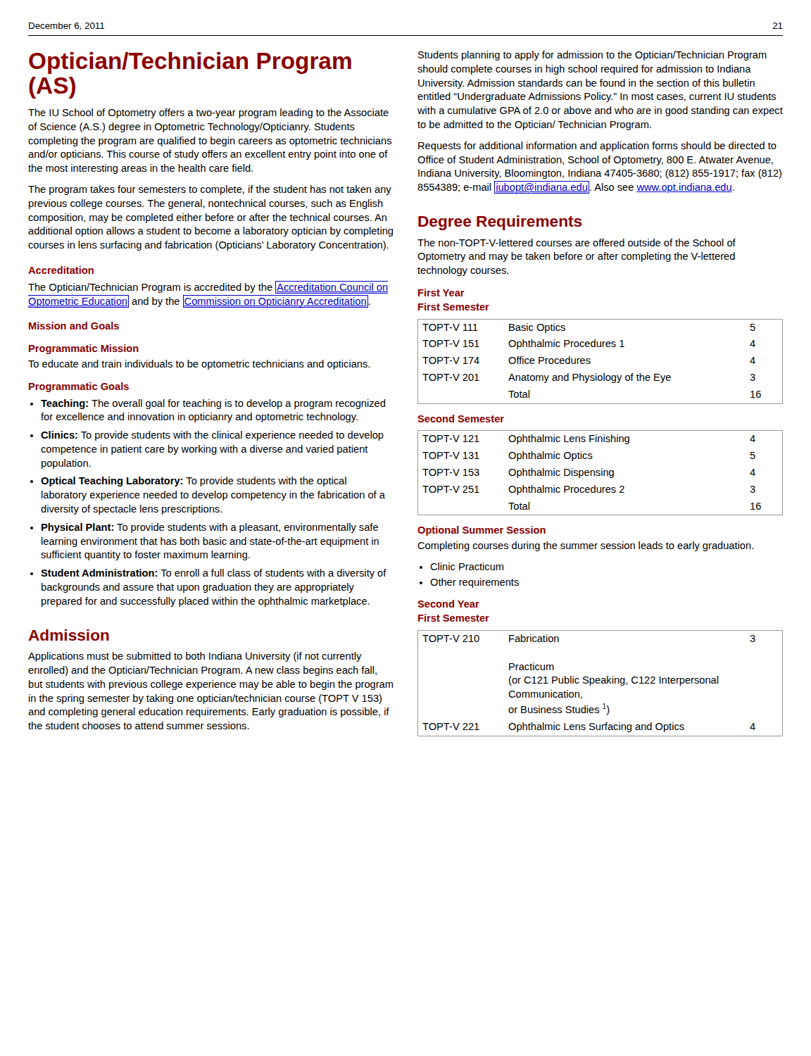December 6, 2011 21
Optician/Technician Program (AS)
The IU School of Optometry offers a two-year program leading to the Associate of Science (A.S.) degree in Optometric Technology/Opticianry. Students completing the program are qualified to begin careers as optometric technicians and/or opticians. This course of study offers an excellent entry point into one of the most interesting areas in the health care field.
The program takes four semesters to complete, if the student has not taken any previous college courses. The general, nontechnical courses, such as English composition, may be completed either before or after the technical courses. An additional option allows a student to become a laboratory optician by completing courses in lens surfacing and fabrication (Opticians’ Laboratory Concentration).
Accreditation
The Optician/Technician Program is accredited by the Accreditation Council on Optometric Education and by the Commission on Opticianry Accreditation.
Mission and Goals
Programmatic Mission
To educate and train individuals to be optometric technicians and opticians.
Programmatic Goals
Teaching: The overall goal for teaching is to develop a program recognized for excellence and innovation in opticianry and optometric technology.
Clinics: To provide students with the clinical experience needed to develop competence in patient care by working with a diverse and varied patient population.
Optical Teaching Laboratory: To provide students with the optical laboratory experience needed to develop competency in the fabrication of a diversity of spectacle lens prescriptions.
Physical Plant: To provide students with a pleasant, environmentally safe learning environment that has both basic and state-of-the-art equipment in sufficient quantity to foster maximum learning.
Student Administration: To enroll a full class of students with a diversity of backgrounds and assure that upon graduation they are appropriately prepared for and successfully placed within the ophthalmic marketplace.
Admission
Applications must be submitted to both Indiana University (if not currently enrolled) and the Optician/Technician Program. A new class begins each fall, but students with previous college experience may be able to begin the program in the spring semester by taking one optician/technician course (TOPT V 153) and completing general education requirements. Early graduation is possible, if the student chooses to attend summer sessions.
Students planning to apply for admission to the Optician/Technician Program should complete courses in high school required for admission to Indiana University. Admission standards can be found in the section of this bulletin entitled “Undergraduate Admissions Policy.” In most cases, current IU students with a cumulative GPA of 2.0 or above and who are in good standing can expect to be admitted to the Optician/ Technician Program.
Requests for additional information and application forms should be directed to Office of Student Administration, School of Optometry, 800 E. Atwater Avenue, Indiana University, Bloomington, Indiana 47405-3680; (812) 855-1917; fax (812) 8554389; e-mail iubopt@indiana.edu. Also see www.opt.indiana.edu.
Degree Requirements
The non-TOPT-V-lettered courses are offered outside of the School of Optometry and may be taken before or after completing the V-lettered technology courses.
First Year
First Semester
| TOPT-V 111 | Basic Optics | 5 |
| TOPT-V 151 | Ophthalmic Procedures 1 | 4 |
| TOPT-V 174 | Office Procedures | 4 |
| TOPT-V 201 | Anatomy and Physiology of the Eye | 3 |
| | Total | 16 |
Second Semester
| TOPT-V 121 | Ophthalmic Lens Finishing | 4 |
| TOPT-V 131 | Ophthalmic Optics | 5 |
| TOPT-V 153 | Ophthalmic Dispensing | 4 |
| TOPT-V 251 | Ophthalmic Procedures 2 | 3 |
| | Total | 16 |
Optional Summer Session
Completing courses during the summer session leads to early graduation.
Clinic Practicum
Other requirements
Second Year
First Semester
| TOPT-V 210 | Fabrication Practicum (or C121 Public Speaking, C122 Interpersonal Communication, or Business Studies 1 ) | 3 |
| TOPT-V 221 | Ophthalmic Lens Surfacing and Optics | 4 |